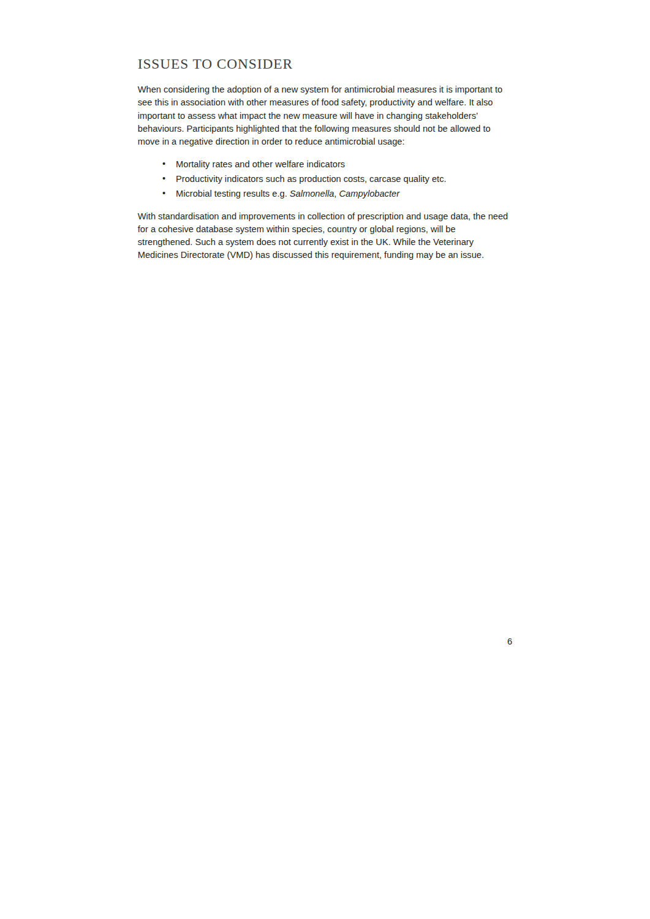ISSUES TO CONSIDER
When considering the adoption of a new system for antimicrobial measures it is important to see this in association with other measures of food safety, productivity and welfare. It also important to assess what impact the new measure will have in changing stakeholders’ behaviours. Participants highlighted that the following measures should not be allowed to move in a negative direction in order to reduce antimicrobial usage:
Mortality rates and other welfare indicators
Productivity indicators such as production costs, carcase quality etc.
Microbial testing results e.g. Salmonella, Campylobacter
With standardisation and improvements in collection of prescription and usage data, the need for a cohesive database system within species, country or global regions, will be strengthened. Such a system does not currently exist in the UK. While the Veterinary Medicines Directorate (VMD) has discussed this requirement, funding may be an issue.
6